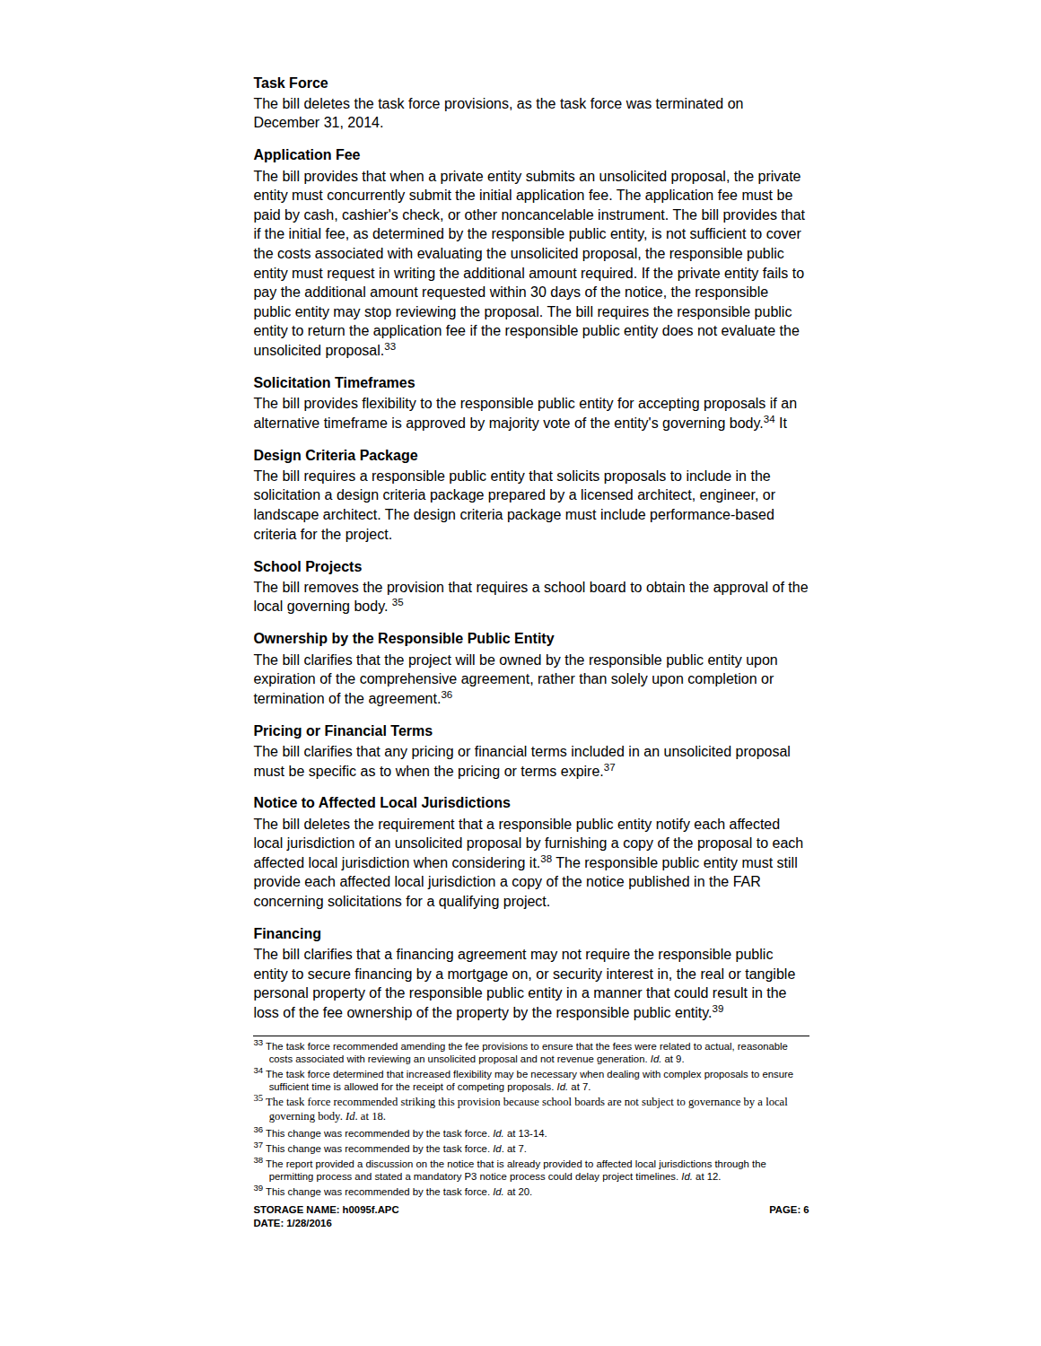Task Force
The bill deletes the task force provisions, as the task force was terminated on December 31, 2014.
Application Fee
The bill provides that when a private entity submits an unsolicited proposal, the private entity must concurrently submit the initial application fee. The application fee must be paid by cash, cashier's check, or other noncancelable instrument. The bill provides that if the initial fee, as determined by the responsible public entity, is not sufficient to cover the costs associated with evaluating the unsolicited proposal, the responsible public entity must request in writing the additional amount required. If the private entity fails to pay the additional amount requested within 30 days of the notice, the responsible public entity may stop reviewing the proposal. The bill requires the responsible public entity to return the application fee if the responsible public entity does not evaluate the unsolicited proposal.33
Solicitation Timeframes
The bill provides flexibility to the responsible public entity for accepting proposals if an alternative timeframe is approved by majority vote of the entity's governing body.34 It
Design Criteria Package
The bill requires a responsible public entity that solicits proposals to include in the solicitation a design criteria package prepared by a licensed architect, engineer, or landscape architect. The design criteria package must include performance-based criteria for the project.
School Projects
The bill removes the provision that requires a school board to obtain the approval of the local governing body. 35
Ownership by the Responsible Public Entity
The bill clarifies that the project will be owned by the responsible public entity upon expiration of the comprehensive agreement, rather than solely upon completion or termination of the agreement.36
Pricing or Financial Terms
The bill clarifies that any pricing or financial terms included in an unsolicited proposal must be specific as to when the pricing or terms expire.37
Notice to Affected Local Jurisdictions
The bill deletes the requirement that a responsible public entity notify each affected local jurisdiction of an unsolicited proposal by furnishing a copy of the proposal to each affected local jurisdiction when considering it.38 The responsible public entity must still provide each affected local jurisdiction a copy of the notice published in the FAR concerning solicitations for a qualifying project.
Financing
The bill clarifies that a financing agreement may not require the responsible public entity to secure financing by a mortgage on, or security interest in, the real or tangible personal property of the responsible public entity in a manner that could result in the loss of the fee ownership of the property by the responsible public entity.39
33 The task force recommended amending the fee provisions to ensure that the fees were related to actual, reasonable costs associated with reviewing an unsolicited proposal and not revenue generation. Id. at 9.
34 The task force determined that increased flexibility may be necessary when dealing with complex proposals to ensure sufficient time is allowed for the receipt of competing proposals. Id. at 7.
35 The task force recommended striking this provision because school boards are not subject to governance by a local governing body. Id. at 18.
36 This change was recommended by the task force. Id. at 13-14.
37 This change was recommended by the task force. Id. at 7.
38 The report provided a discussion on the notice that is already provided to affected local jurisdictions through the permitting process and stated a mandatory P3 notice process could delay project timelines. Id. at 12.
39 This change was recommended by the task force. Id. at 20.
STORAGE NAME: h0095f.APC
PAGE: 6
DATE: 1/28/2016